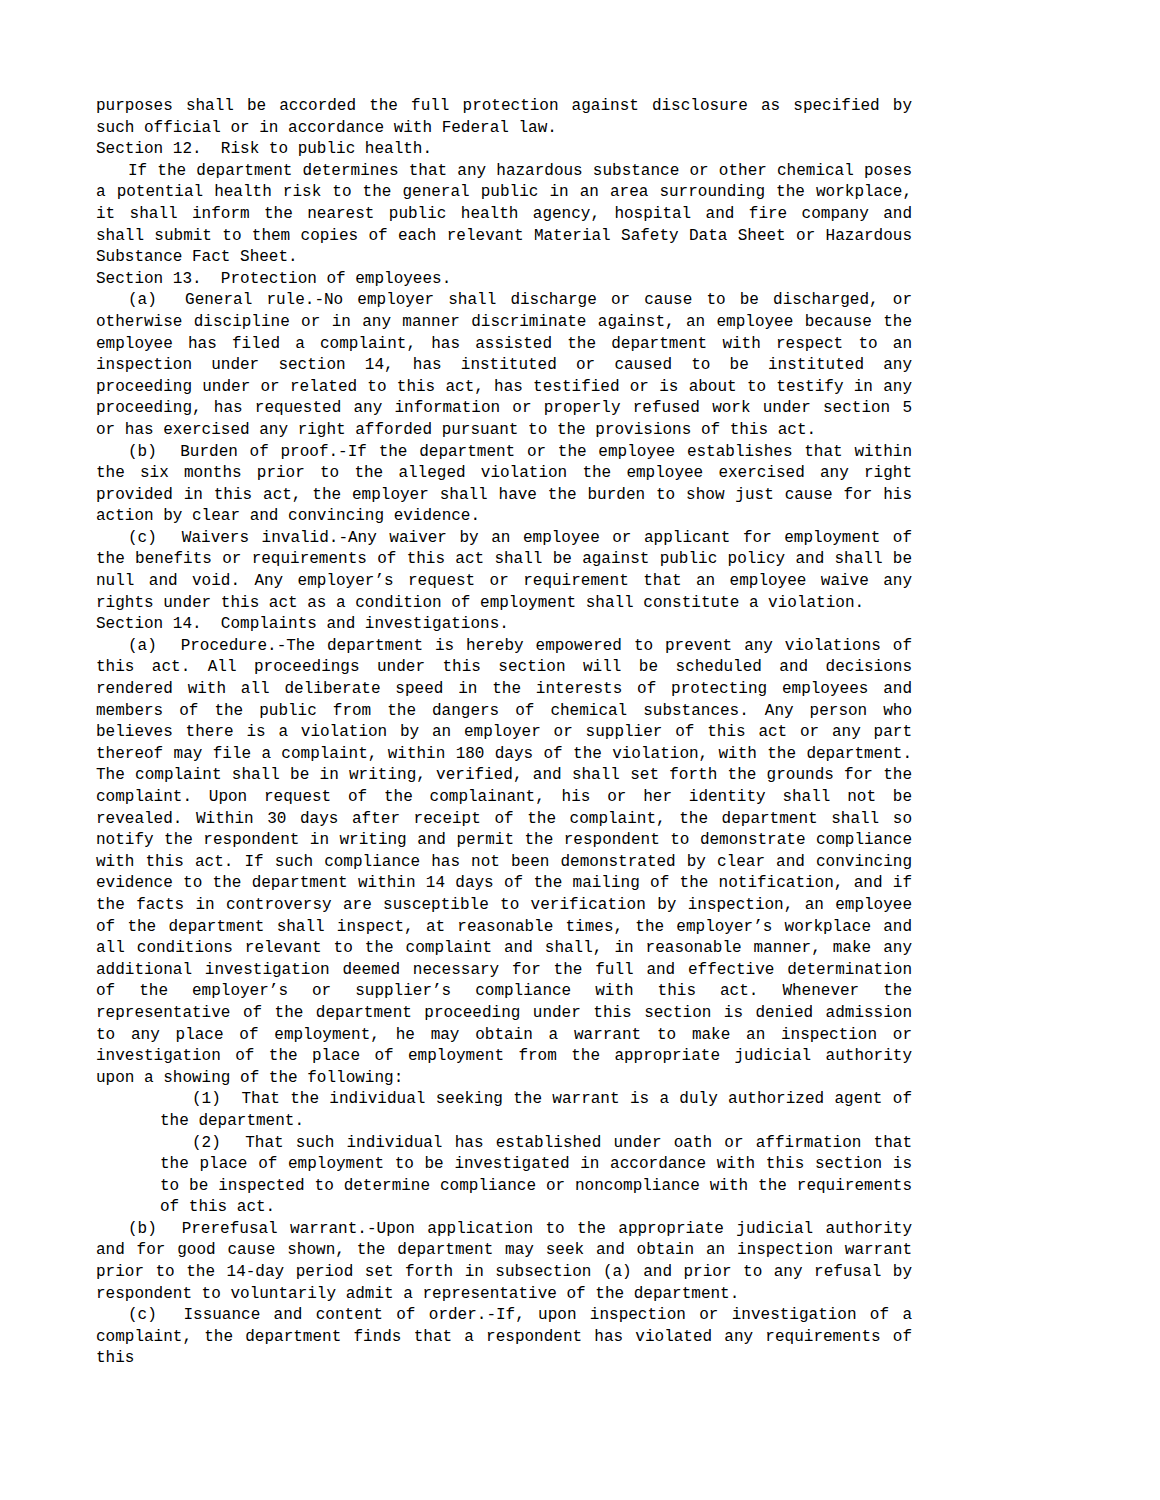purposes shall be accorded the full protection against disclosure as specified by such official or in accordance with Federal law.
Section 12. Risk to public health.
If the department determines that any hazardous substance or other chemical poses a potential health risk to the general public in an area surrounding the workplace, it shall inform the nearest public health agency, hospital and fire company and shall submit to them copies of each relevant Material Safety Data Sheet or Hazardous Substance Fact Sheet.
Section 13. Protection of employees.
(a) General rule.-No employer shall discharge or cause to be discharged, or otherwise discipline or in any manner discriminate against, an employee because the employee has filed a complaint, has assisted the department with respect to an inspection under section 14, has instituted or caused to be instituted any proceeding under or related to this act, has testified or is about to testify in any proceeding, has requested any information or properly refused work under section 5 or has exercised any right afforded pursuant to the provisions of this act.
(b) Burden of proof.-If the department or the employee establishes that within the six months prior to the alleged violation the employee exercised any right provided in this act, the employer shall have the burden to show just cause for his action by clear and convincing evidence.
(c) Waivers invalid.-Any waiver by an employee or applicant for employment of the benefits or requirements of this act shall be against public policy and shall be null and void. Any employer’s request or requirement that an employee waive any rights under this act as a condition of employment shall constitute a violation.
Section 14. Complaints and investigations.
(a) Procedure.-The department is hereby empowered to prevent any violations of this act. All proceedings under this section will be scheduled and decisions rendered with all deliberate speed in the interests of protecting employees and members of the public from the dangers of chemical substances. Any person who believes there is a violation by an employer or supplier of this act or any part thereof may file a complaint, within 180 days of the violation, with the department. The complaint shall be in writing, verified, and shall set forth the grounds for the complaint. Upon request of the complainant, his or her identity shall not be revealed. Within 30 days after receipt of the complaint, the department shall so notify the respondent in writing and permit the respondent to demonstrate compliance with this act. If such compliance has not been demonstrated by clear and convincing evidence to the department within 14 days of the mailing of the notification, and if the facts in controversy are susceptible to verification by inspection, an employee of the department shall inspect, at reasonable times, the employer’s workplace and all conditions relevant to the complaint and shall, in reasonable manner, make any additional investigation deemed necessary for the full and effective determination of the employer’s or supplier’s compliance with this act. Whenever the representative of the department proceeding under this section is denied admission to any place of employment, he may obtain a warrant to make an inspection or investigation of the place of employment from the appropriate judicial authority upon a showing of the following:
(1) That the individual seeking the warrant is a duly authorized agent of the department.
(2) That such individual has established under oath or affirmation that the place of employment to be investigated in accordance with this section is to be inspected to determine compliance or noncompliance with the requirements of this act.
(b) Prerefusal warrant.-Upon application to the appropriate judicial authority and for good cause shown, the department may seek and obtain an inspection warrant prior to the 14-day period set forth in subsection (a) and prior to any refusal by respondent to voluntarily admit a representative of the department.
(c) Issuance and content of order.-If, upon inspection or investigation of a complaint, the department finds that a respondent has violated any requirements of this